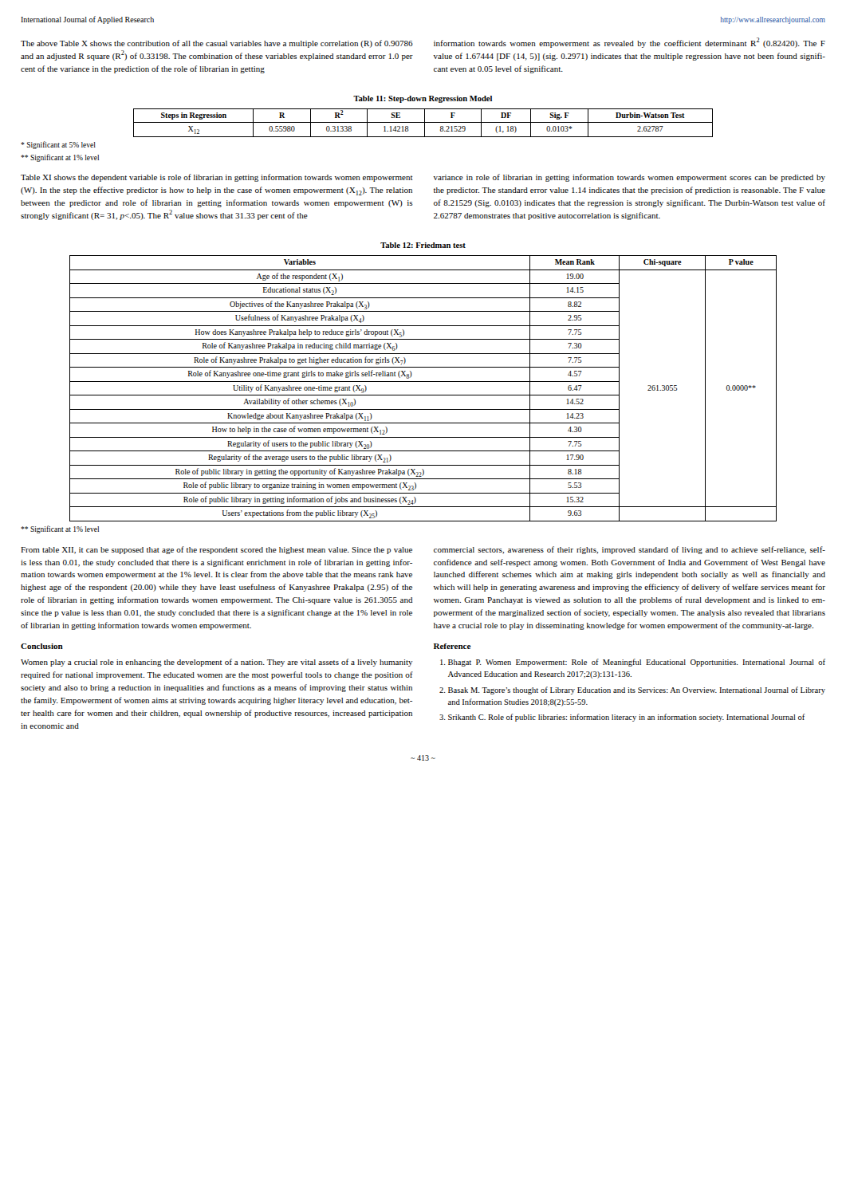International Journal of Applied Research http://www.allresearchjournal.com
The above Table X shows the contribution of all the casual variables have a multiple correlation (R) of 0.90786 and an adjusted R square (R2) of 0.33198. The combination of these variables explained standard error 1.0 per cent of the variance in the prediction of the role of librarian in getting
information towards women empowerment as revealed by the coefficient determinant R2 (0.82420). The F value of 1.67444 [DF (14, 5)] (sig. 0.2971) indicates that the multiple regression have not been found significant even at 0.05 level of significant.
Table 11: Step-down Regression Model
| Steps in Regression | R | R 2 | SE | F | DF | Sig. F | Durbin-Watson Test |
| --- | --- | --- | --- | --- | --- | --- | --- |
| X 12 | 0.55980 | 0.31338 | 1.14218 | 8.21529 | (1, 18) | 0.0103* | 2.62787 |
* Significant at 5% level
** Significant at 1% level
Table XI shows the dependent variable is role of librarian in getting information towards women empowerment (W). In the step the effective predictor is how to help in the case of women empowerment (X12). The relation between the predictor and role of librarian in getting information towards women empowerment (W) is strongly significant (R= 31, p<.05). The R2 value shows that 31.33 per cent of the
variance in role of librarian in getting information towards women empowerment scores can be predicted by the predictor. The standard error value 1.14 indicates that the precision of prediction is reasonable. The F value of 8.21529 (Sig. 0.0103) indicates that the regression is strongly significant. The Durbin-Watson test value of 2.62787 demonstrates that positive autocorrelation is significant.
Table 12: Friedman test
| Variables | Mean Rank | Chi-square | P value |
| --- | --- | --- | --- |
| Age of the respondent (X 1 ) | 19.00 | 261.3055 | 0.0000** |
| Educational status (X 2 ) | 14.15 |
| Objectives of the Kanyashree Prakalpa (X 3 ) | 8.82 |
| Usefulness of Kanyashree Prakalpa (X 4 ) | 2.95 |
| How does Kanyashree Prakalpa help to reduce girls’ dropout (X 5 ) | 7.75 |
| Role of Kanyashree Prakalpa in reducing child marriage (X 6 ) | 7.30 |
| Role of Kanyashree Prakalpa to get higher education for girls (X 7 ) | 7.75 |
| Role of Kanyashree one-time grant girls to make girls self-reliant (X 8 ) | 4.57 |
| Utility of Kanyashree one-time grant (X 9 ) | 6.47 |
| Availability of other schemes (X 10 ) | 14.52 |
| Knowledge about Kanyashree Prakalpa (X 11 ) | 14.23 |
| How to help in the case of women empowerment (X 12 ) | 4.30 |
| Regularity of users to the public library (X 20 ) | 7.75 |
| Regularity of the average users to the public library (X 21 ) | 17.90 |
| Role of public library in getting the opportunity of Kanyashree Prakalpa (X 22 ) | 8.18 |
| Role of public library to organize training in women empowerment (X 23 ) | 5.53 |
| Role of public library in getting information of jobs and businesses (X 24 ) | 15.32 |
| Users’ expectations from the public library (X 25 ) | 9.63 | | |
** Significant at 1% level
From table XII, it can be supposed that age of the respondent scored the highest mean value. Since the p value is less than 0.01, the study concluded that there is a significant enrichment in role of librarian in getting information towards women empowerment at the 1% level. It is clear from the above table that the means rank have highest age of the respondent (20.00) while they have least usefulness of Kanyashree Prakalpa (2.95) of the role of librarian in getting information towards women empowerment. The Chi-square value is 261.3055 and since the p value is less than 0.01, the study concluded that there is a significant change at the 1% level in role of librarian in getting information towards women empowerment.
Conclusion
Women play a crucial role in enhancing the development of a nation. They are vital assets of a lively humanity required for national improvement. The educated women are the most powerful tools to change the position of society and also to bring a reduction in inequalities and functions as a means of improving their status within the family. Empowerment of women aims at striving towards acquiring higher literacy level and education, better health care for women and their children, equal ownership of productive resources, increased participation in economic and
commercial sectors, awareness of their rights, improved standard of living and to achieve self-reliance, self-confidence and self-respect among women. Both Government of India and Government of West Bengal have launched different schemes which aim at making girls independent both socially as well as financially and which will help in generating awareness and improving the efficiency of delivery of welfare services meant for women. Gram Panchayat is viewed as solution to all the problems of rural development and is linked to empowerment of the marginalized section of society, especially women. The analysis also revealed that librarians have a crucial role to play in disseminating knowledge for women empowerment of the community-at-large.
Reference
Bhagat P. Women Empowerment: Role of Meaningful Educational Opportunities. International Journal of Advanced Education and Research 2017;2(3):131-136.
Basak M. Tagore’s thought of Library Education and its Services: An Overview. International Journal of Library and Information Studies 2018;8(2):55-59.
Srikanth C. Role of public libraries: information literacy in an information society. International Journal of
~ 413 ~